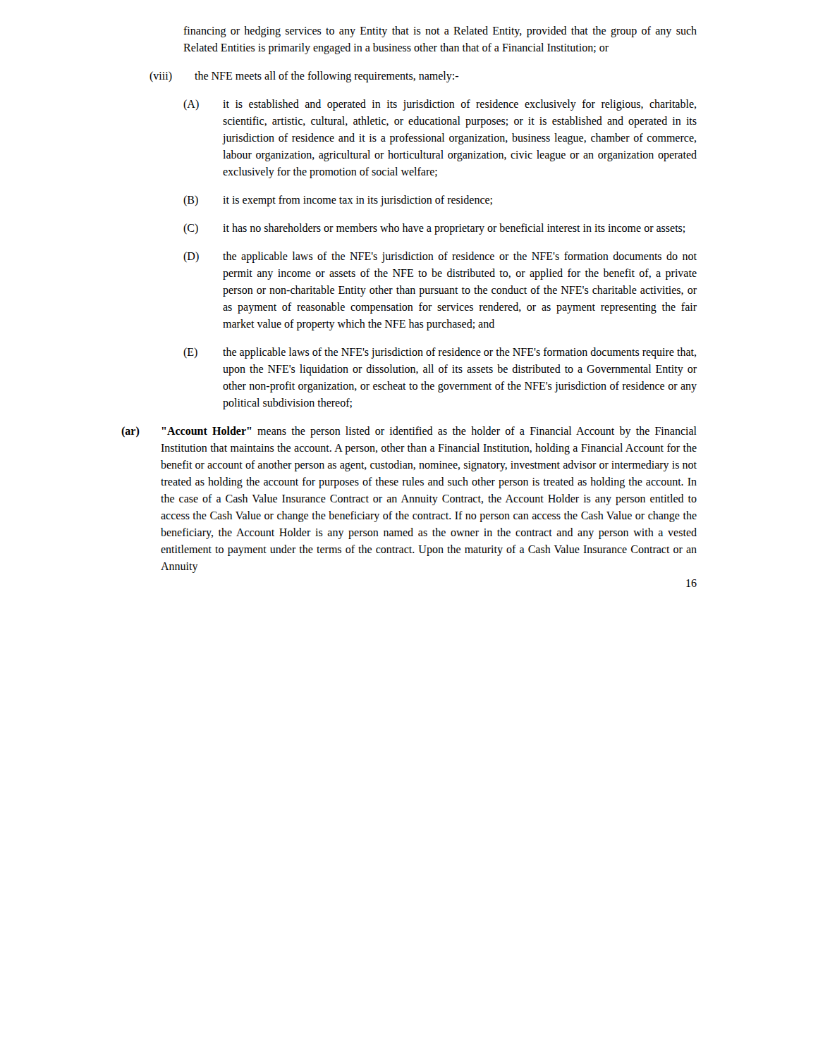financing or hedging services to any Entity that is not a Related Entity, provided that the group of any such Related Entities is primarily engaged in a business other than that of a Financial Institution; or
(viii) the NFE meets all of the following requirements, namely:-
(A) it is established and operated in its jurisdiction of residence exclusively for religious, charitable, scientific, artistic, cultural, athletic, or educational purposes; or it is established and operated in its jurisdiction of residence and it is a professional organization, business league, chamber of commerce, labour organization, agricultural or horticultural organization, civic league or an organization operated exclusively for the promotion of social welfare;
(B) it is exempt from income tax in its jurisdiction of residence;
(C) it has no shareholders or members who have a proprietary or beneficial interest in its income or assets;
(D) the applicable laws of the NFE's jurisdiction of residence or the NFE's formation documents do not permit any income or assets of the NFE to be distributed to, or applied for the benefit of, a private person or non-charitable Entity other than pursuant to the conduct of the NFE's charitable activities, or as payment of reasonable compensation for services rendered, or as payment representing the fair market value of property which the NFE has purchased; and
(E) the applicable laws of the NFE's jurisdiction of residence or the NFE's formation documents require that, upon the NFE's liquidation or dissolution, all of its assets be distributed to a Governmental Entity or other non-profit organization, or escheat to the government of the NFE's jurisdiction of residence or any political subdivision thereof;
(ar) "Account Holder" means the person listed or identified as the holder of a Financial Account by the Financial Institution that maintains the account. A person, other than a Financial Institution, holding a Financial Account for the benefit or account of another person as agent, custodian, nominee, signatory, investment advisor or intermediary is not treated as holding the account for purposes of these rules and such other person is treated as holding the account. In the case of a Cash Value Insurance Contract or an Annuity Contract, the Account Holder is any person entitled to access the Cash Value or change the beneficiary of the contract. If no person can access the Cash Value or change the beneficiary, the Account Holder is any person named as the owner in the contract and any person with a vested entitlement to payment under the terms of the contract. Upon the maturity of a Cash Value Insurance Contract or an Annuity
16